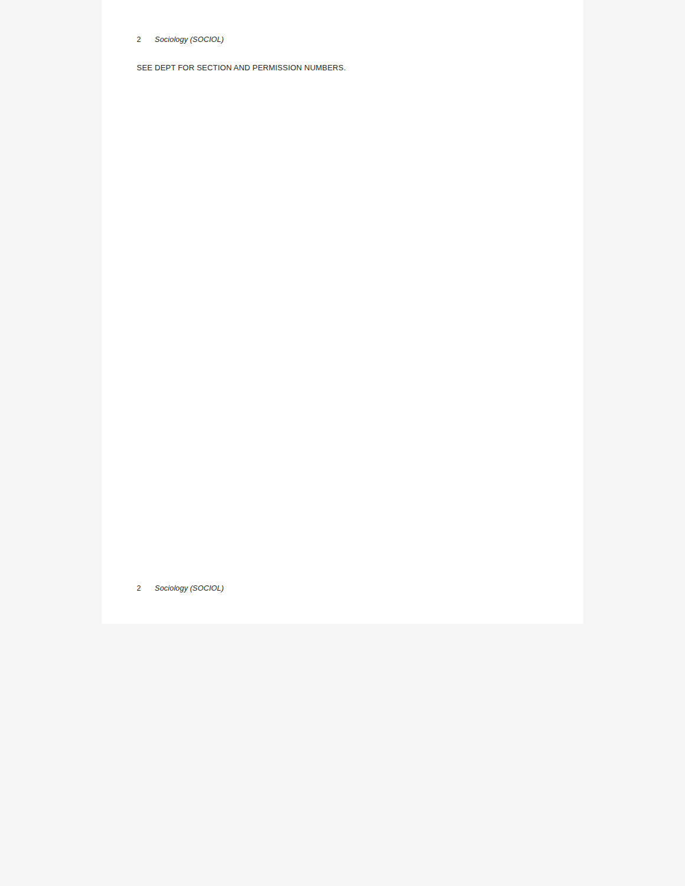2 Sociology (SOCIOL)
SEE DEPT FOR SECTION AND PERMISSION NUMBERS.
2 Sociology (SOCIOL)